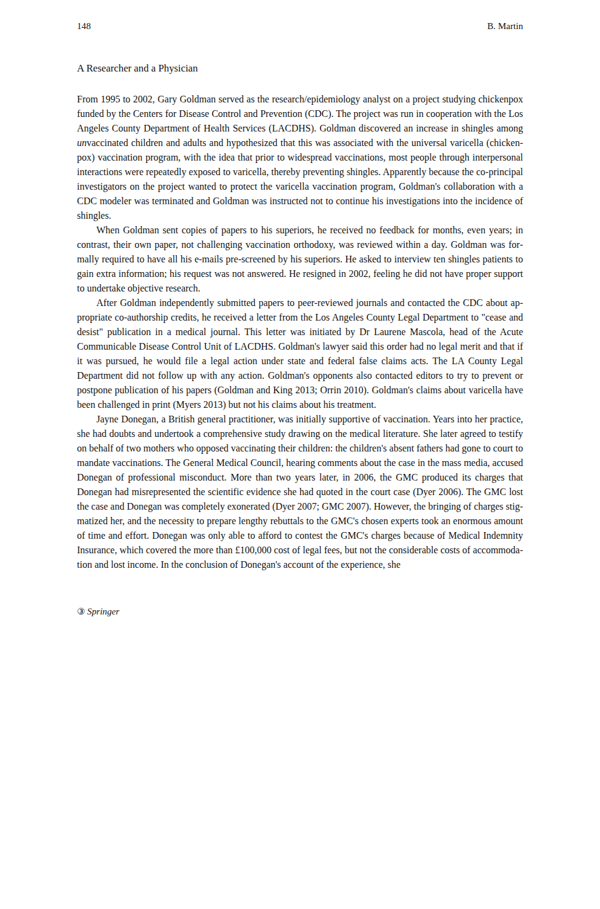148 B. Martin
A Researcher and a Physician
From 1995 to 2002, Gary Goldman served as the research/epidemiology analyst on a project studying chickenpox funded by the Centers for Disease Control and Prevention (CDC). The project was run in cooperation with the Los Angeles County Department of Health Services (LACDHS). Goldman discovered an increase in shingles among unvaccinated children and adults and hypothesized that this was associated with the universal varicella (chickenpox) vaccination program, with the idea that prior to widespread vaccinations, most people through interpersonal interactions were repeatedly exposed to varicella, thereby preventing shingles. Apparently because the co-principal investigators on the project wanted to protect the varicella vaccination program, Goldman's collaboration with a CDC modeler was terminated and Goldman was instructed not to continue his investigations into the incidence of shingles.
When Goldman sent copies of papers to his superiors, he received no feedback for months, even years; in contrast, their own paper, not challenging vaccination orthodoxy, was reviewed within a day. Goldman was formally required to have all his e-mails pre-screened by his superiors. He asked to interview ten shingles patients to gain extra information; his request was not answered. He resigned in 2002, feeling he did not have proper support to undertake objective research.
After Goldman independently submitted papers to peer-reviewed journals and contacted the CDC about appropriate co-authorship credits, he received a letter from the Los Angeles County Legal Department to "cease and desist" publication in a medical journal. This letter was initiated by Dr Laurene Mascola, head of the Acute Communicable Disease Control Unit of LACDHS. Goldman's lawyer said this order had no legal merit and that if it was pursued, he would file a legal action under state and federal false claims acts. The LA County Legal Department did not follow up with any action. Goldman's opponents also contacted editors to try to prevent or postpone publication of his papers (Goldman and King 2013; Orrin 2010). Goldman's claims about varicella have been challenged in print (Myers 2013) but not his claims about his treatment.
Jayne Donegan, a British general practitioner, was initially supportive of vaccination. Years into her practice, she had doubts and undertook a comprehensive study drawing on the medical literature. She later agreed to testify on behalf of two mothers who opposed vaccinating their children: the children's absent fathers had gone to court to mandate vaccinations. The General Medical Council, hearing comments about the case in the mass media, accused Donegan of professional misconduct. More than two years later, in 2006, the GMC produced its charges that Donegan had misrepresented the scientific evidence she had quoted in the court case (Dyer 2006). The GMC lost the case and Donegan was completely exonerated (Dyer 2007; GMC 2007). However, the bringing of charges stigmatized her, and the necessity to prepare lengthy rebuttals to the GMC's chosen experts took an enormous amount of time and effort. Donegan was only able to afford to contest the GMC's charges because of Medical Indemnity Insurance, which covered the more than £100,000 cost of legal fees, but not the considerable costs of accommodation and lost income. In the conclusion of Donegan's account of the experience, she
③ Springer